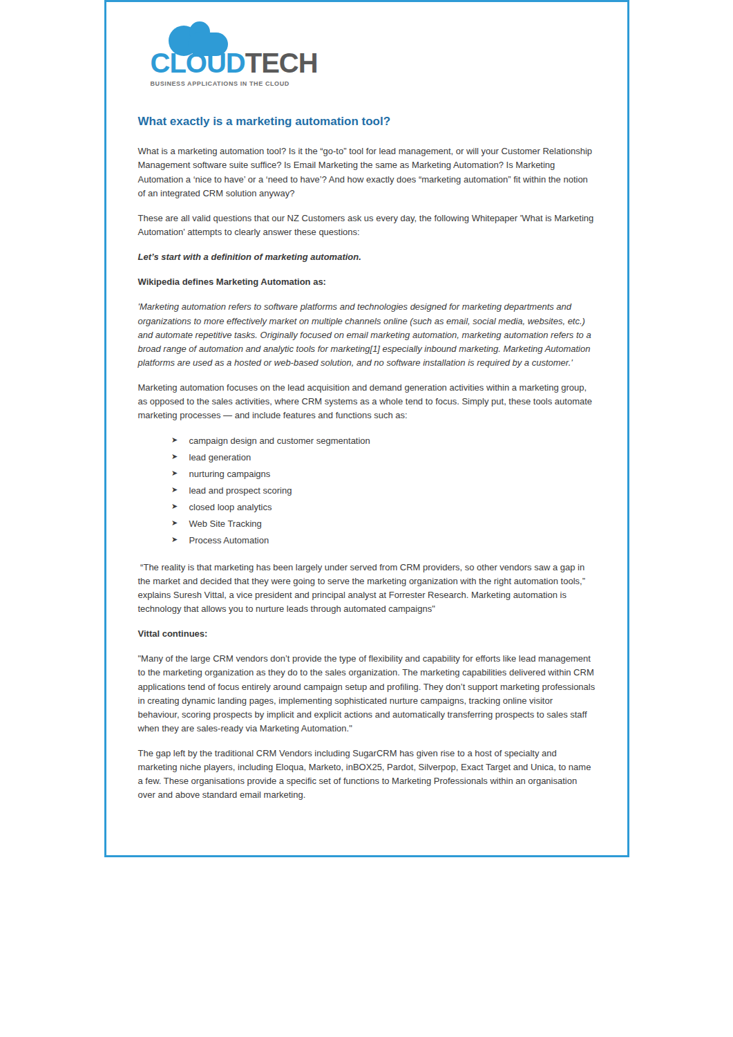CLOUD TECH
BUSINESS APPLICATIONS IN THE CLOUD
What exactly is a marketing automation tool?
What is a marketing automation tool? Is it the “go-to” tool for lead management, or will your Customer Relationship Management software suite suffice? Is Email Marketing the same as Marketing Automation? Is Marketing Automation a ‘nice to have’ or a ‘need to have’? And how exactly does “marketing automation” fit within the notion of an integrated CRM solution anyway?
These are all valid questions that our NZ Customers ask us every day, the following Whitepaper 'What is Marketing Automation' attempts to clearly answer these questions:
Let’s start with a definition of marketing automation.
Wikipedia defines Marketing Automation as:
'Marketing automation refers to software platforms and technologies designed for marketing departments and organizations to more effectively market on multiple channels online (such as email, social media, websites, etc.) and automate repetitive tasks. Originally focused on email marketing automation, marketing automation refers to a broad range of automation and analytic tools for marketing[1] especially inbound marketing. Marketing Automation platforms are used as a hosted or web-based solution, and no software installation is required by a customer.'
Marketing automation focuses on the lead acquisition and demand generation activities within a marketing group, as opposed to the sales activities, where CRM systems as a whole tend to focus. Simply put, these tools automate marketing processes — and include features and functions such as:
campaign design and customer segmentation
lead generation
nurturing campaigns
lead and prospect scoring
closed loop analytics
Web Site Tracking
Process Automation
“The reality is that marketing has been largely under served from CRM providers, so other vendors saw a gap in the market and decided that they were going to serve the marketing organization with the right automation tools,” explains Suresh Vittal, a vice president and principal analyst at Forrester Research. Marketing automation is technology that allows you to nurture leads through automated campaigns"
Vittal continues:
"Many of the large CRM vendors don’t provide the type of flexibility and capability for efforts like lead management to the marketing organization as they do to the sales organization. The marketing capabilities delivered within CRM applications tend of focus entirely around campaign setup and profiling. They don’t support marketing professionals in creating dynamic landing pages, implementing sophisticated nurture campaigns, tracking online visitor behaviour, scoring prospects by implicit and explicit actions and automatically transferring prospects to sales staff when they are sales-ready via Marketing Automation."
The gap left by the traditional CRM Vendors including SugarCRM has given rise to a host of specialty and marketing niche players, including Eloqua, Marketo, inBOX25, Pardot, Silverpop, Exact Target and Unica, to name a few. These organisations provide a specific set of functions to Marketing Professionals within an organisation over and above standard email marketing.